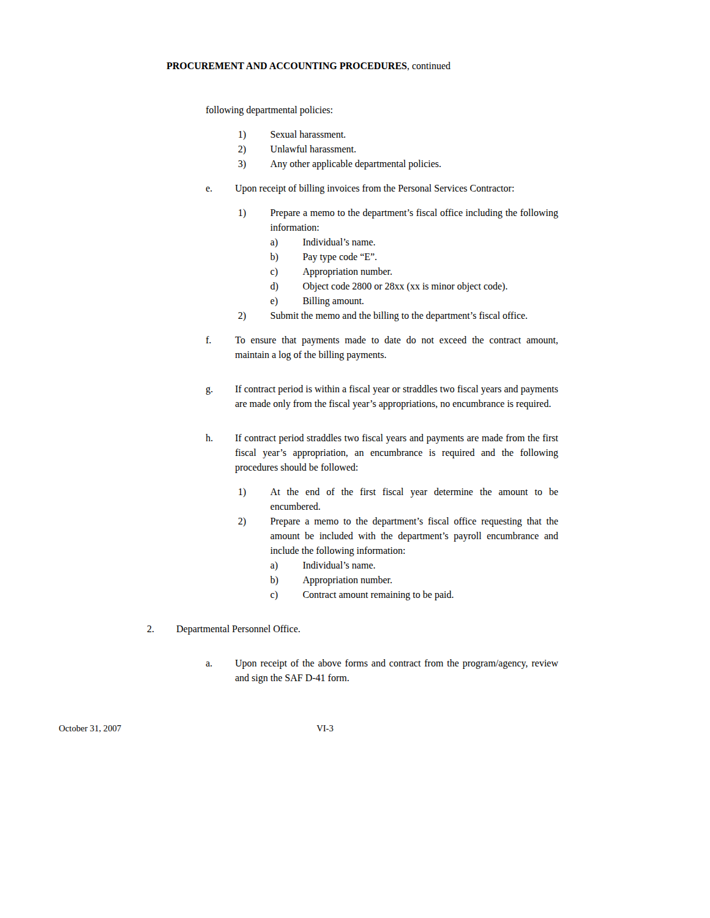PROCUREMENT AND ACCOUNTING PROCEDURES, continued
following departmental policies:
1)
Sexual harassment.
2)
Unlawful harassment.
3)
Any other applicable departmental policies.
e.
Upon receipt of billing invoices from the Personal Services Contractor:
1)
Prepare a memo to the department’s fiscal office including the following information:
a)
Individual’s name.
b)
Pay type code “E”.
c)
Appropriation number.
d)
Object code 2800 or 28xx (xx is minor object code).
e)
Billing amount.
2)
Submit the memo and the billing to the department’s fiscal office.
f.
To ensure that payments made to date do not exceed the contract amount, maintain a log of the billing payments.
g.
If contract period is within a fiscal year or straddles two fiscal years and payments are made only from the fiscal year’s appropriations, no encumbrance is required.
h.
If contract period straddles two fiscal years and payments are made from the first fiscal year’s appropriation, an encumbrance is required and the following procedures should be followed:
1)
At the end of the first fiscal year determine the amount to be encumbered.
2)
Prepare a memo to the department’s fiscal office requesting that the amount be included with the department’s payroll encumbrance and include the following information:
a)
Individual’s name.
b)
Appropriation number.
c)
Contract amount remaining to be paid.
2.
Departmental Personnel Office.
a.
Upon receipt of the above forms and contract from the program/agency, review and sign the SAF D-41 form.
October 31, 2007
VI-3